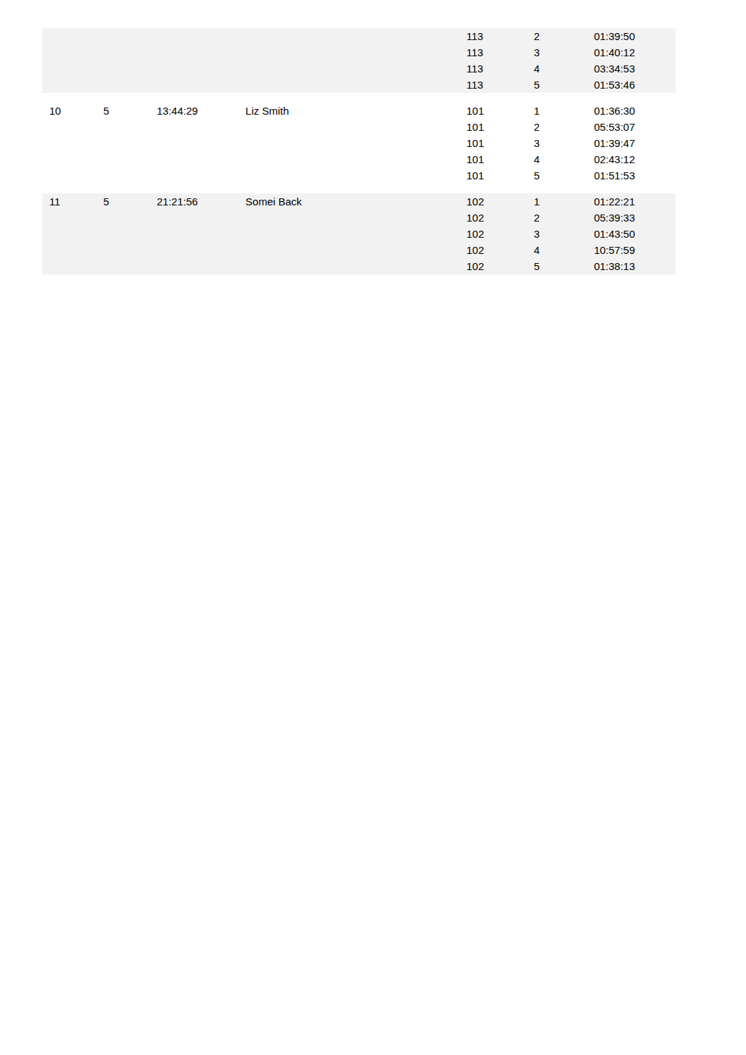| | | | | | 113 | 2 | 01:39:50 |
| | | | | | 113 | 3 | 01:40:12 |
| | | | | | 113 | 4 | 03:34:53 |
| | | | | | 113 | 5 | 01:53:46 |
| 10 | 5 | 13:44:29 | Liz Smith | | 101 | 1 | 01:36:30 |
| | | | | | 101 | 2 | 05:53:07 |
| | | | | | 101 | 3 | 01:39:47 |
| | | | | | 101 | 4 | 02:43:12 |
| | | | | | 101 | 5 | 01:51:53 |
| 11 | 5 | 21:21:56 | Somei Back | | 102 | 1 | 01:22:21 |
| | | | | | 102 | 2 | 05:39:33 |
| | | | | | 102 | 3 | 01:43:50 |
| | | | | | 102 | 4 | 10:57:59 |
| | | | | | 102 | 5 | 01:38:13 |